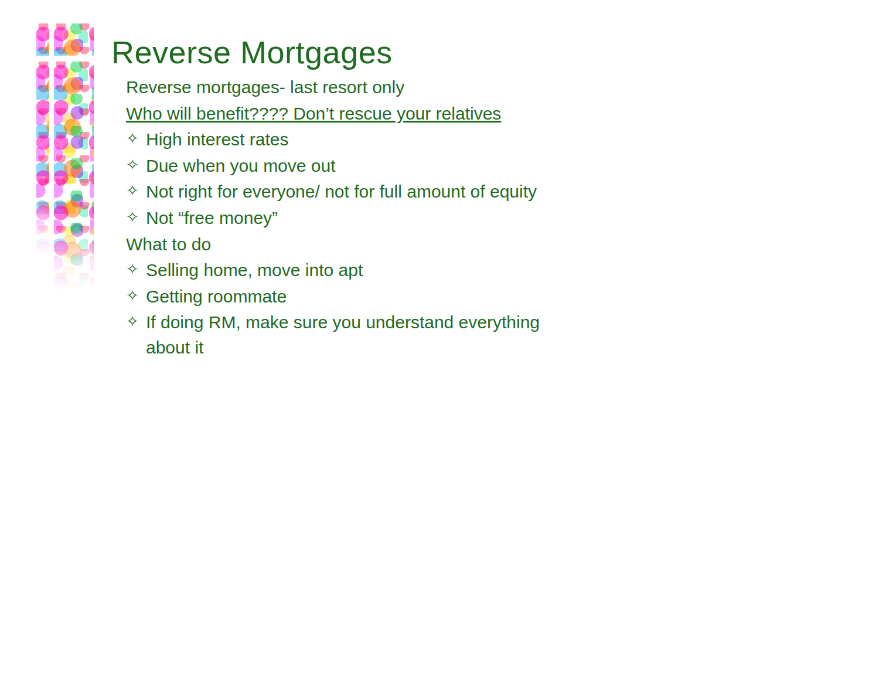Reverse Mortgages
Reverse mortgages- last resort only
Who will benefit???? Don’t rescue your relatives
High interest rates
Due when you move out
Not right for everyone/ not for full amount of equity
Not “free money”
What to do
Selling home, move into apt
Getting roommate
If doing RM, make sure you understand everything about it